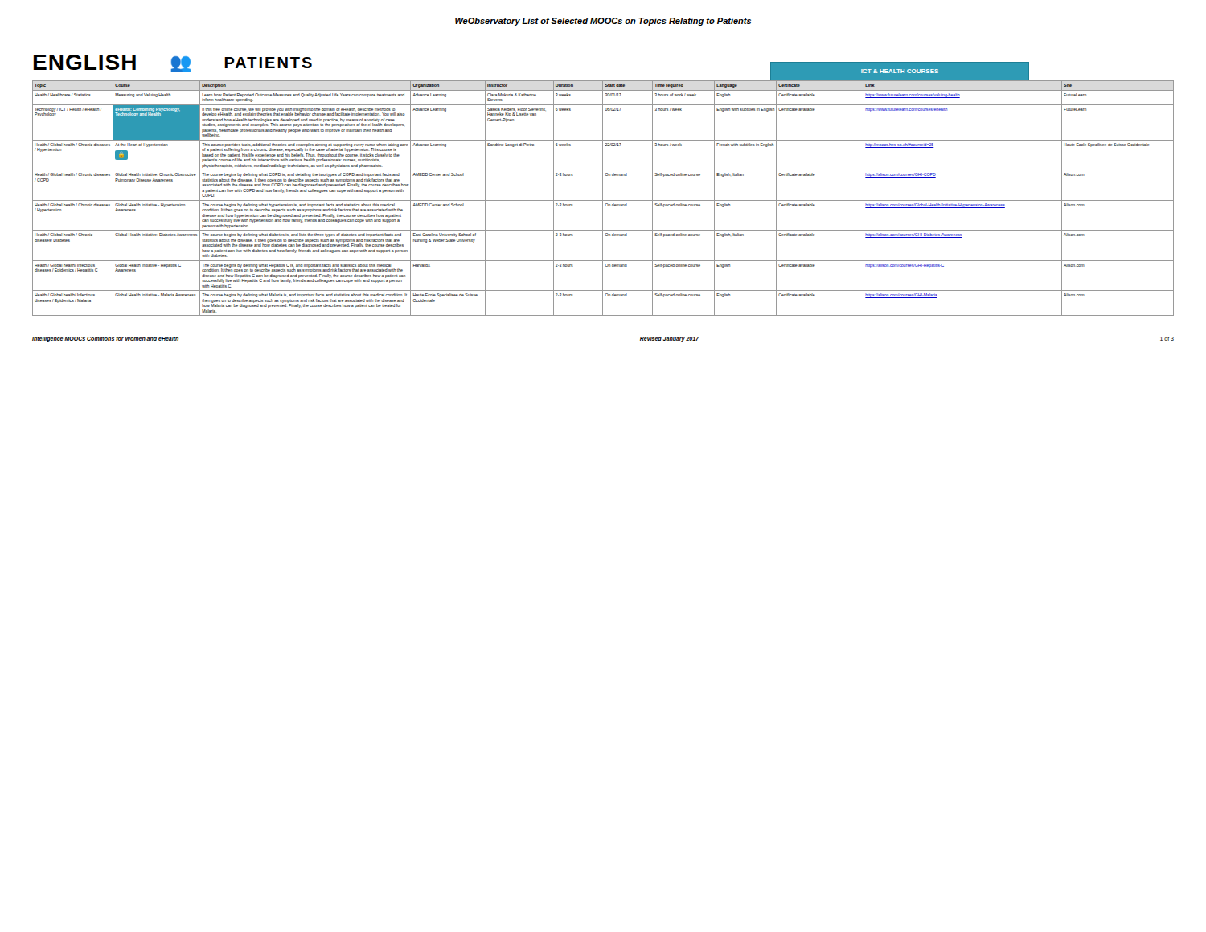WeObservatory List of Selected MOOCs on Topics Relating to Patients
ENGLISH 👥 PATIENTS
ICT & HEALTH COURSES
| Topic | Course | Description | Organization | Instructor | Duration | Start date | Time required | Language | Certificate | Link | Site |
| --- | --- | --- | --- | --- | --- | --- | --- | --- | --- | --- | --- |
| Health / Healthcare / Statistics | Measuring and Valuing Health | Learn how Patient Reported Outcome Measures and Quality Adjusted Life Years can compare treatments and inform healthcare spending. | Advance Learning | Clara Mukuria & Katherine Stevens | 3 weeks | 30/01/17 | 3 hours of work / week | English | Certificate available | https://www.futurelearn.com/courses/valuing-health | FutureLearn |
| Technology / ICT / Health / eHealth / Psychology | eHealth: Combining Psychology, Technology and Health | n this free online course, we will provide you with insight into the domain of eHealth, describe methods to develop eHealth, and explain theories that enable behavior change and facilitate implementation. You will also understand how eHealth technologies are developed and used in practice, by means of a variety of case studies, assignments and examples. This course pays attention to the perspectives of the eHealth developers, patients, healthcare professionals and healthy people who want to improve or maintain their health and wellbeing. | Advance Learning | Saskia Kelders, Floor Sieverink, Hanneke Kip & Lisette van Gemert-Pijnen | 6 weeks | 06/02/17 | 3 hours / week | English with subtitles in English | Certificate available | https://www.futurelearn.com/courses/ehealth | FutureLearn |
| Health / Global health / Chronic diseases / Hypertension | At the Heart of Hypertension 🔒 | This course provides tools, additional theories and examples aiming at supporting every nurse when taking care of a patient suffering from a chronic disease, especially in the case of arterial hypertension. This course is based on the patient, his life experience and his beliefs. Thus, throughout the course, it sticks closely to the patient's course of life and his interactions with various health professionals: nurses, nutritionists, physiotherapists, midwives, medical radiology technicians, as well as physicians and pharmacists. | Advance Learning | Sandrine Longet di Pietro | 6 weeks | 22/02/17 | 3 hours / week | French with subtitles in English | | http://moocs.hes-so.ch/#courseid=25 | Haute Ecole Specilisee de Suisse Occidentale |
| Health / Global health / Chronic diseases / COPD | Global Health Initiative: Chronic Obstructive Pulmonary Disease Awareness | The course begins by defining what COPD is, and detailing the two types of COPD and important facts and statistics about the disease. It then goes on to describe aspects such as symptoms and risk factors that are associated with the disease and how COPD can be diagnosed and prevented. Finally, the course describes how a patient can live with COPD and how family, friends and colleagues can cope with and support a person with COPD. | AMEDD Center and School | | 2-3 hours | On demand | Self-paced online course | English; Italian | Certificate available | https://alison.com/courses/GHI-COPD | Alison.com |
| Health / Global health / Chronic diseases / Hypertension | Global Health Initiative - Hypertension Awareness | The course begins by defining what hypertension is, and important facts and statistics about this medical condition. It then goes on to describe aspects such as symptoms and risk factors that are associated with the disease and how hypertension can be diagnosed and prevented. Finally, the course describes how a patient can successfully live with hypertension and how family, friends and colleagues can cope with and support a person with hypertension. | AMEDD Center and School | | 2-3 hours | On demand | Self-paced online course | English | Certificate available | https://alison.com/courses/Global-Health-Initiative-Hypertension-Awareness | Alison.com |
| Health / Global health / Chronic diseases/ Diabetes | Global Health Initiative: Diabetes Awareness | The course begins by defining what diabetes is, and lists the three types of diabetes and important facts and statistics about the disease. It then goes on to describe aspects such as symptoms and risk factors that are associated with the disease and how diabetes can be diagnosed and prevented. Finally, the course describes how a patient can live with diabetes and how family, friends and colleagues can cope with and support a person with diabetes. | East Carolina University School of Nursing & Weber State University | | 2-3 hours | On demand | Self-paced online course | English, Italian | Certificate available | https://alison.com/courses/GHI-Diabetes-Awareness | Alison.com |
| Health / Global health/ Infectious diseases / Epidemics / Hepatitis C | Global Health Initiative - Hepatitis C Awareness | The course begins by defining what Hepatitis C is, and important facts and statistics about this medical condition. It then goes on to describe aspects such as symptoms and risk factors that are associated with the disease and how Hepatitis C can be diagnosed and prevented. Finally, the course describes how a patient can successfully live with Hepatitis C and how family, friends and colleagues can cope with and support a person with Hepatitis C. | HarvardX | | 2-3 hours | On demand | Self-paced online course | English | Certificate available | https://alison.com/courses/GHI-Hepatitis-C | Alison.com |
| Health / Global health/ Infectious diseases / Epidemics / Malaria | Global Health Initiative - Malaria Awareness | The course begins by defining what Malaria is, and important facts and statistics about this medical condition. It then goes on to describe aspects such as symptoms and risk factors that are associated with the disease and how Malaria can be diagnosed and prevented. Finally, the course describes how a patient can be treated for Malaria. | Haute Ecole Specialisee de Suisse Occidentale | | 2-3 hours | On demand | Self-paced online course | English | Certificate available | https://alison.com/courses/GHI-Malaria | Alison.com |
Intelligence MOOCs Commons for Women and eHealth
Revised January 2017
1 of 3